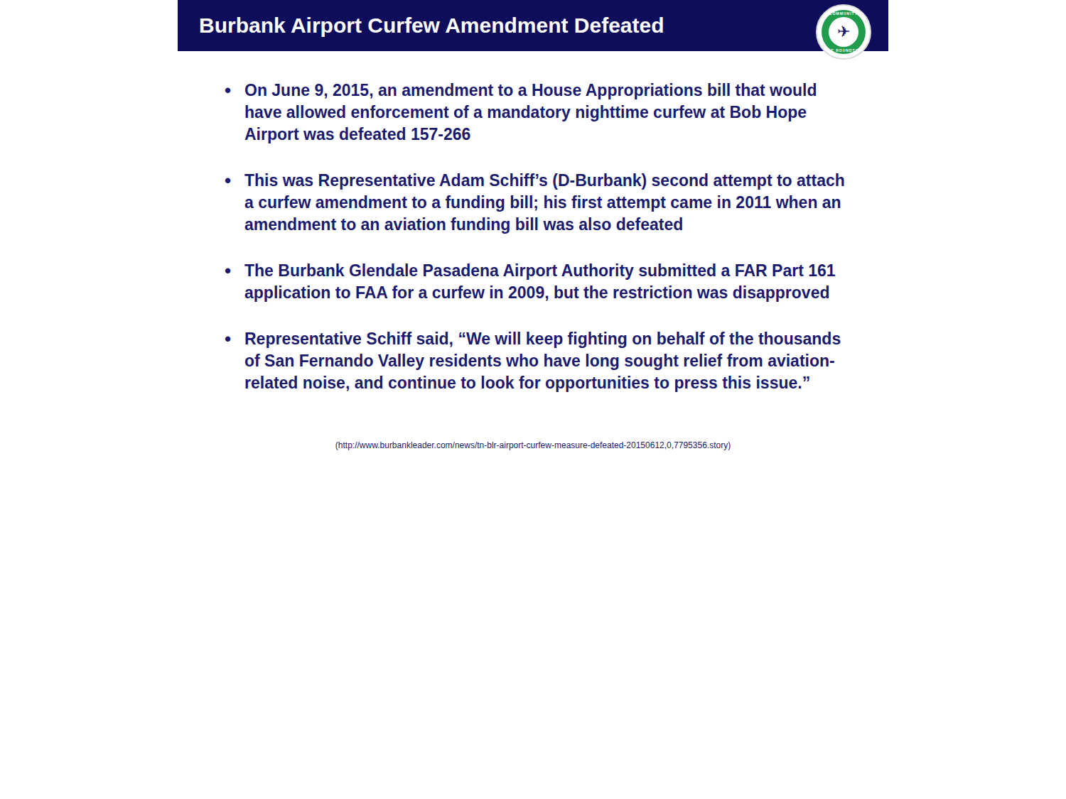Burbank Airport Curfew Amendment Defeated
COMMUNITY
✈
NOISE ROUNDTABLE
On June 9, 2015, an amendment to a House Appropriations bill that would have allowed enforcement of a mandatory nighttime curfew at Bob Hope Airport was defeated 157-266
This was Representative Adam Schiff’s (D-Burbank) second attempt to attach a curfew amendment to a funding bill; his first attempt came in 2011 when an amendment to an aviation funding bill was also defeated
The Burbank Glendale Pasadena Airport Authority submitted a FAR Part 161 application to FAA for a curfew in 2009, but the restriction was disapproved
Representative Schiff said, “We will keep fighting on behalf of the thousands of San Fernando Valley residents who have long sought relief from aviation-related noise, and continue to look for opportunities to press this issue.”
(http://www.burbankleader.com/news/tn-blr-airport-curfew-measure-defeated-20150612,0,7795356.story)